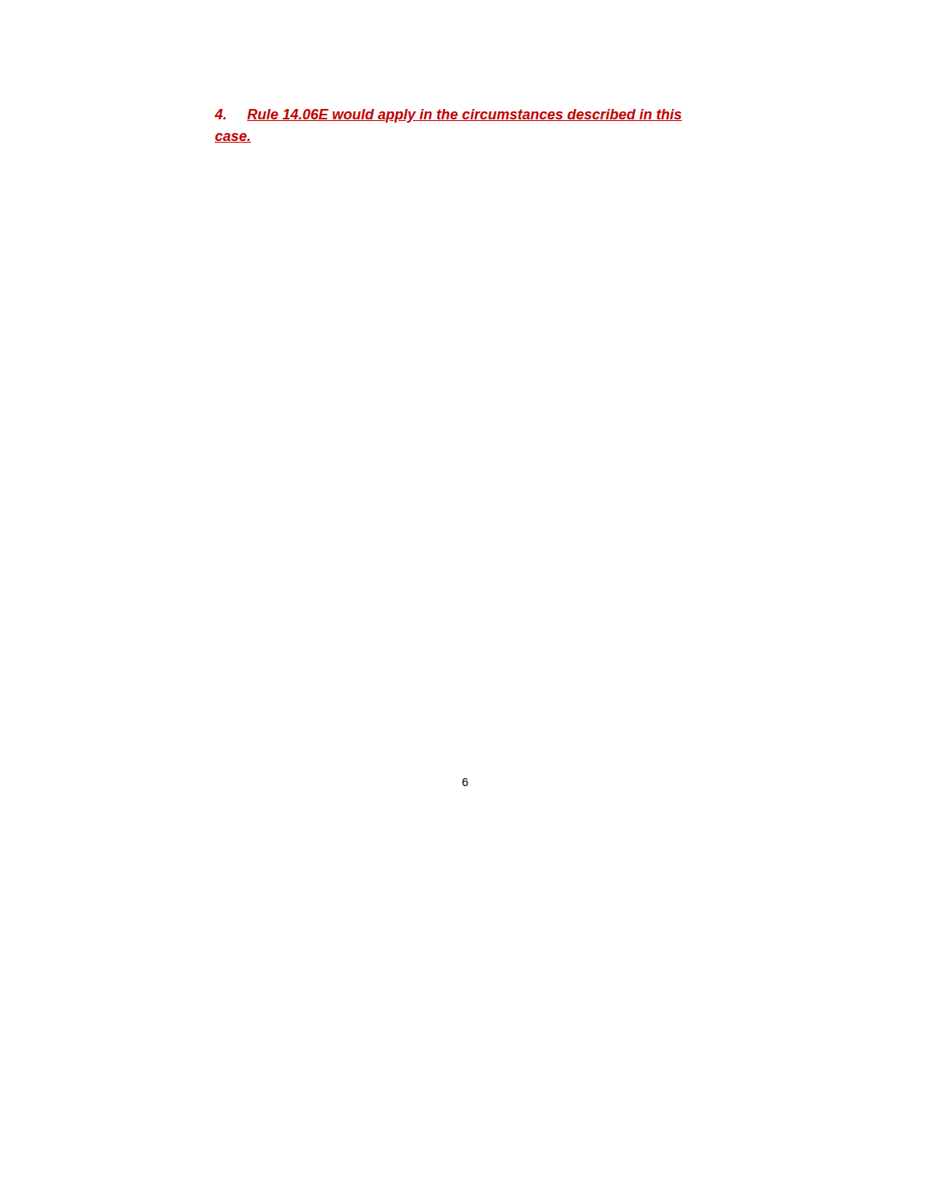4. Rule 14.06E would apply in the circumstances described in this case.
6